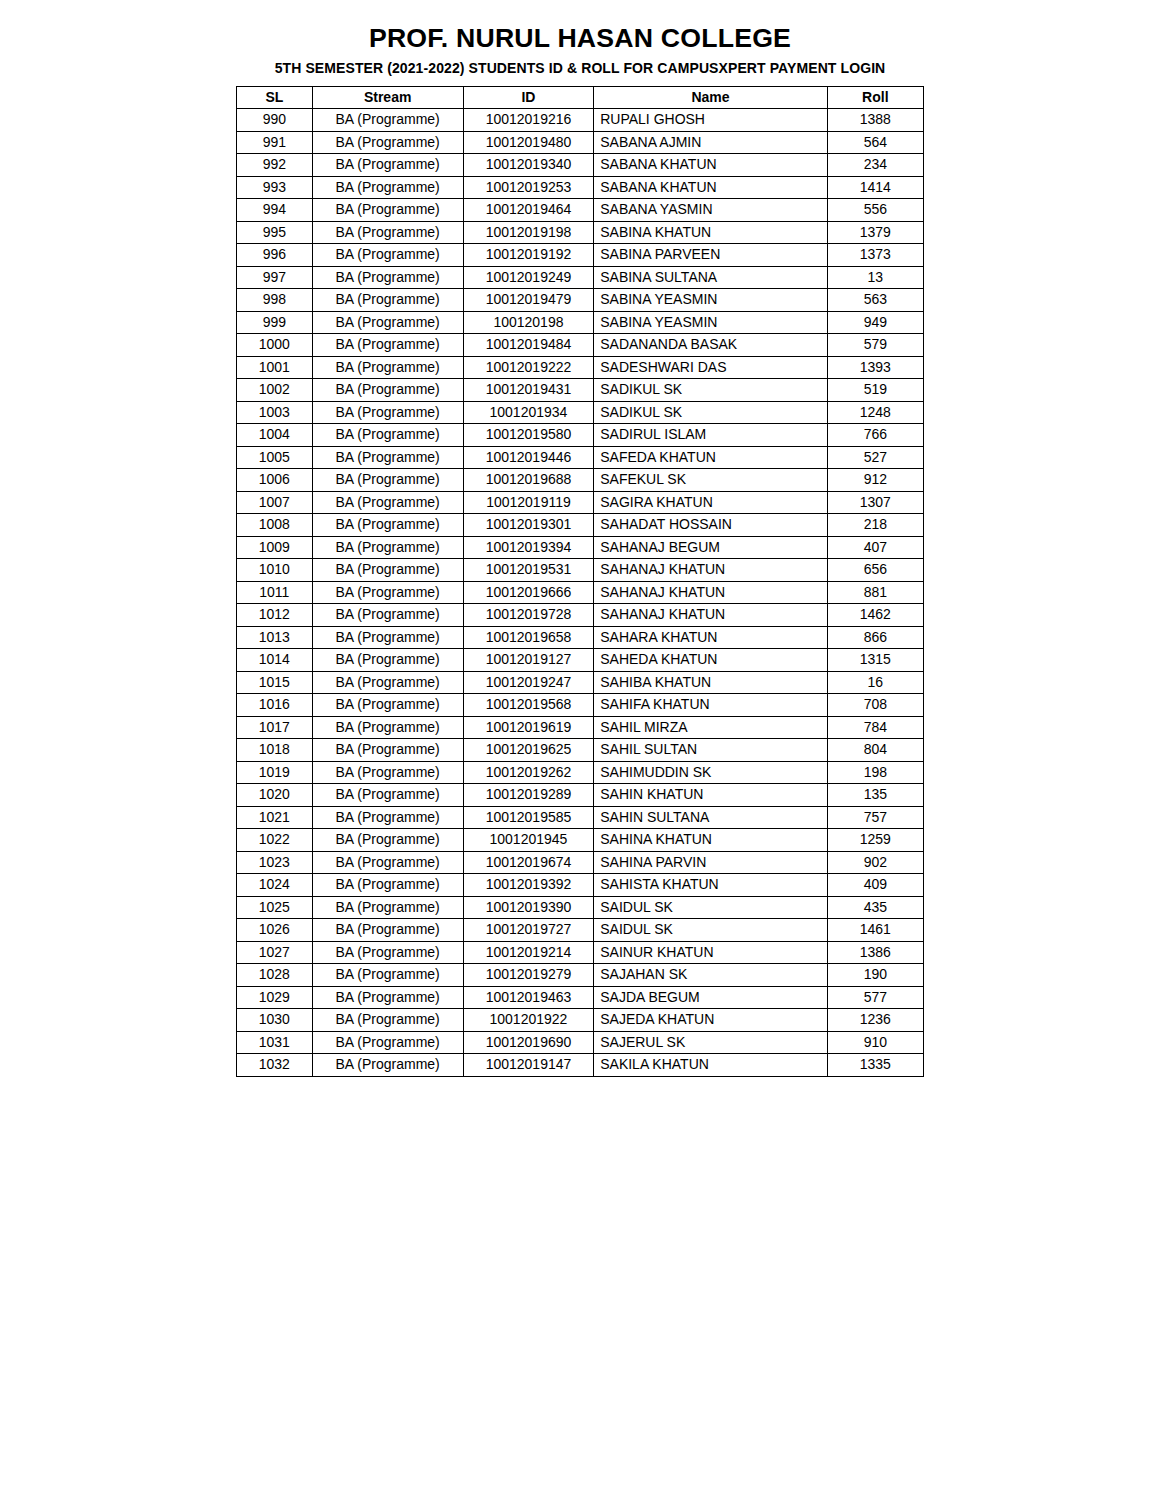PROF. NURUL HASAN COLLEGE
5TH SEMESTER (2021-2022) STUDENTS ID & ROLL FOR CAMPUSXPERT PAYMENT LOGIN
5th Semester students list with ID and Roll numbers
| SL | Stream | ID | Name | Roll |
| --- | --- | --- | --- | --- |
| 990 | BA (Programme) | 10012019216 | RUPALI GHOSH | 1388 |
| 991 | BA (Programme) | 10012019480 | SABANA AJMIN | 564 |
| 992 | BA (Programme) | 10012019340 | SABANA KHATUN | 234 |
| 993 | BA (Programme) | 10012019253 | SABANA KHATUN | 1414 |
| 994 | BA (Programme) | 10012019464 | SABANA YASMIN | 556 |
| 995 | BA (Programme) | 10012019198 | SABINA KHATUN | 1379 |
| 996 | BA (Programme) | 10012019192 | SABINA PARVEEN | 1373 |
| 997 | BA (Programme) | 10012019249 | SABINA SULTANA | 13 |
| 998 | BA (Programme) | 10012019479 | SABINA YEASMIN | 563 |
| 999 | BA (Programme) | 100120198 | SABINA YEASMIN | 949 |
| 1000 | BA (Programme) | 10012019484 | SADANANDA BASAK | 579 |
| 1001 | BA (Programme) | 10012019222 | SADESHWARI DAS | 1393 |
| 1002 | BA (Programme) | 10012019431 | SADIKUL SK | 519 |
| 1003 | BA (Programme) | 1001201934 | SADIKUL SK | 1248 |
| 1004 | BA (Programme) | 10012019580 | SADIRUL ISLAM | 766 |
| 1005 | BA (Programme) | 10012019446 | SAFEDA KHATUN | 527 |
| 1006 | BA (Programme) | 10012019688 | SAFEKUL SK | 912 |
| 1007 | BA (Programme) | 10012019119 | SAGIRA KHATUN | 1307 |
| 1008 | BA (Programme) | 10012019301 | SAHADAT HOSSAIN | 218 |
| 1009 | BA (Programme) | 10012019394 | SAHANAJ BEGUM | 407 |
| 1010 | BA (Programme) | 10012019531 | SAHANAJ KHATUN | 656 |
| 1011 | BA (Programme) | 10012019666 | SAHANAJ KHATUN | 881 |
| 1012 | BA (Programme) | 10012019728 | SAHANAJ KHATUN | 1462 |
| 1013 | BA (Programme) | 10012019658 | SAHARA KHATUN | 866 |
| 1014 | BA (Programme) | 10012019127 | SAHEDA KHATUN | 1315 |
| 1015 | BA (Programme) | 10012019247 | SAHIBA KHATUN | 16 |
| 1016 | BA (Programme) | 10012019568 | SAHIFA KHATUN | 708 |
| 1017 | BA (Programme) | 10012019619 | SAHIL MIRZA | 784 |
| 1018 | BA (Programme) | 10012019625 | SAHIL SULTAN | 804 |
| 1019 | BA (Programme) | 10012019262 | SAHIMUDDIN SK | 198 |
| 1020 | BA (Programme) | 10012019289 | SAHIN KHATUN | 135 |
| 1021 | BA (Programme) | 10012019585 | SAHIN SULTANA | 757 |
| 1022 | BA (Programme) | 1001201945 | SAHINA KHATUN | 1259 |
| 1023 | BA (Programme) | 10012019674 | SAHINA PARVIN | 902 |
| 1024 | BA (Programme) | 10012019392 | SAHISTA KHATUN | 409 |
| 1025 | BA (Programme) | 10012019390 | SAIDUL SK | 435 |
| 1026 | BA (Programme) | 10012019727 | SAIDUL SK | 1461 |
| 1027 | BA (Programme) | 10012019214 | SAINUR KHATUN | 1386 |
| 1028 | BA (Programme) | 10012019279 | SAJAHAN SK | 190 |
| 1029 | BA (Programme) | 10012019463 | SAJDA BEGUM | 577 |
| 1030 | BA (Programme) | 1001201922 | SAJEDA KHATUN | 1236 |
| 1031 | BA (Programme) | 10012019690 | SAJERUL SK | 910 |
| 1032 | BA (Programme) | 10012019147 | SAKILA KHATUN | 1335 |